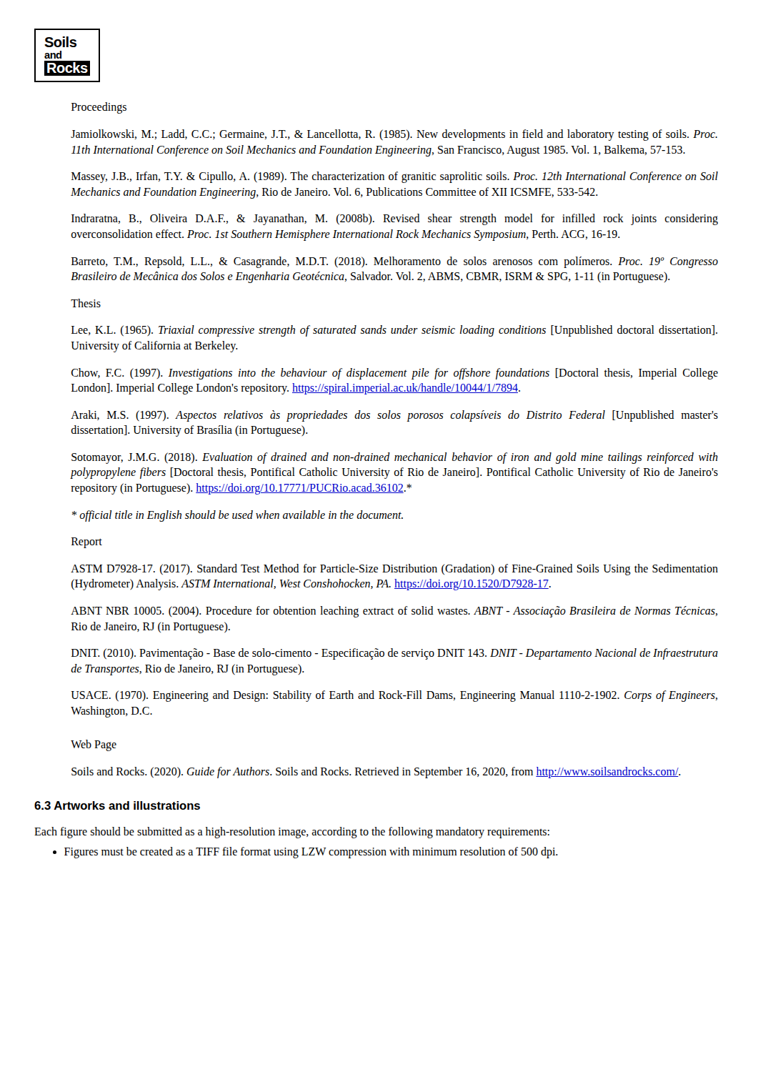Soils and Rocks
Proceedings
Jamiolkowski, M.; Ladd, C.C.; Germaine, J.T., & Lancellotta, R. (1985). New developments in field and laboratory testing of soils. Proc. 11th International Conference on Soil Mechanics and Foundation Engineering, San Francisco, August 1985. Vol. 1, Balkema, 57-153.
Massey, J.B., Irfan, T.Y. & Cipullo, A. (1989). The characterization of granitic saprolitic soils. Proc. 12th International Conference on Soil Mechanics and Foundation Engineering, Rio de Janeiro. Vol. 6, Publications Committee of XII ICSMFE, 533-542.
Indraratna, B., Oliveira D.A.F., & Jayanathan, M. (2008b). Revised shear strength model for infilled rock joints considering overconsolidation effect. Proc. 1st Southern Hemisphere International Rock Mechanics Symposium, Perth. ACG, 16-19.
Barreto, T.M., Repsold, L.L., & Casagrande, M.D.T. (2018). Melhoramento de solos arenosos com polímeros. Proc. 19º Congresso Brasileiro de Mecânica dos Solos e Engenharia Geotécnica, Salvador. Vol. 2, ABMS, CBMR, ISRM & SPG, 1-11 (in Portuguese).
Thesis
Lee, K.L. (1965). Triaxial compressive strength of saturated sands under seismic loading conditions [Unpublished doctoral dissertation]. University of California at Berkeley.
Chow, F.C. (1997). Investigations into the behaviour of displacement pile for offshore foundations [Doctoral thesis, Imperial College London]. Imperial College London's repository. https://spiral.imperial.ac.uk/handle/10044/1/7894.
Araki, M.S. (1997). Aspectos relativos às propriedades dos solos porosos colapsíveis do Distrito Federal [Unpublished master's dissertation]. University of Brasília (in Portuguese).
Sotomayor, J.M.G. (2018). Evaluation of drained and non-drained mechanical behavior of iron and gold mine tailings reinforced with polypropylene fibers [Doctoral thesis, Pontifical Catholic University of Rio de Janeiro]. Pontifical Catholic University of Rio de Janeiro's repository (in Portuguese). https://doi.org/10.17771/PUCRio.acad.36102.*
* official title in English should be used when available in the document.
Report
ASTM D7928-17. (2017). Standard Test Method for Particle-Size Distribution (Gradation) of Fine-Grained Soils Using the Sedimentation (Hydrometer) Analysis. ASTM International, West Conshohocken, PA. https://doi.org/10.1520/D7928-17.
ABNT NBR 10005. (2004). Procedure for obtention leaching extract of solid wastes. ABNT - Associação Brasileira de Normas Técnicas, Rio de Janeiro, RJ (in Portuguese).
DNIT. (2010). Pavimentação - Base de solo-cimento - Especificação de serviço DNIT 143. DNIT - Departamento Nacional de Infraestrutura de Transportes, Rio de Janeiro, RJ (in Portuguese).
USACE. (1970). Engineering and Design: Stability of Earth and Rock-Fill Dams, Engineering Manual 1110-2-1902. Corps of Engineers, Washington, D.C.
Web Page
Soils and Rocks. (2020). Guide for Authors. Soils and Rocks. Retrieved in September 16, 2020, from http://www.soilsandrocks.com/.
6.3 Artworks and illustrations
Each figure should be submitted as a high-resolution image, according to the following mandatory requirements:
Figures must be created as a TIFF file format using LZW compression with minimum resolution of 500 dpi.